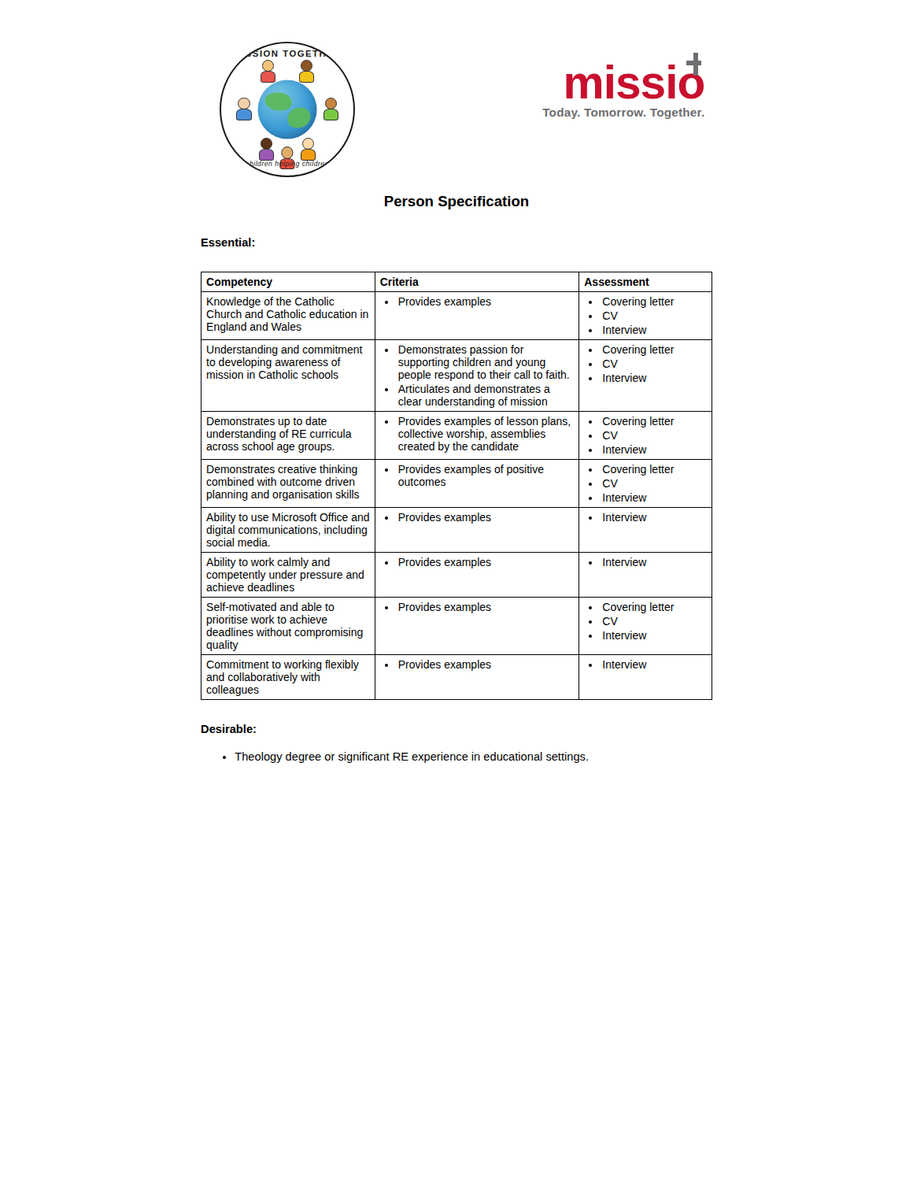MISSION TOGETHER
children helping children
missio
Today. Tomorrow. Together.
Person Specification
Essential:
| Competency | Criteria | Assessment |
| --- | --- | --- |
| Knowledge of the Catholic Church and Catholic education in England and Wales | Provides examples | Covering letter CV Interview |
| Understanding and commitment to developing awareness of mission in Catholic schools | Demonstrates passion for supporting children and young people respond to their call to faith. Articulates and demonstrates a clear understanding of mission | Covering letter CV Interview |
| Demonstrates up to date understanding of RE curricula across school age groups. | Provides examples of lesson plans, collective worship, assemblies created by the candidate | Covering letter CV Interview |
| Demonstrates creative thinking combined with outcome driven planning and organisation skills | Provides examples of positive outcomes | Covering letter CV Interview |
| Ability to use Microsoft Office and digital communications, including social media. | Provides examples | Interview |
| Ability to work calmly and competently under pressure and achieve deadlines | Provides examples | Interview |
| Self-motivated and able to prioritise work to achieve deadlines without compromising quality | Provides examples | Covering letter CV Interview |
| Commitment to working flexibly and collaboratively with colleagues | Provides examples | Interview |
Desirable:
Theology degree or significant RE experience in educational settings.